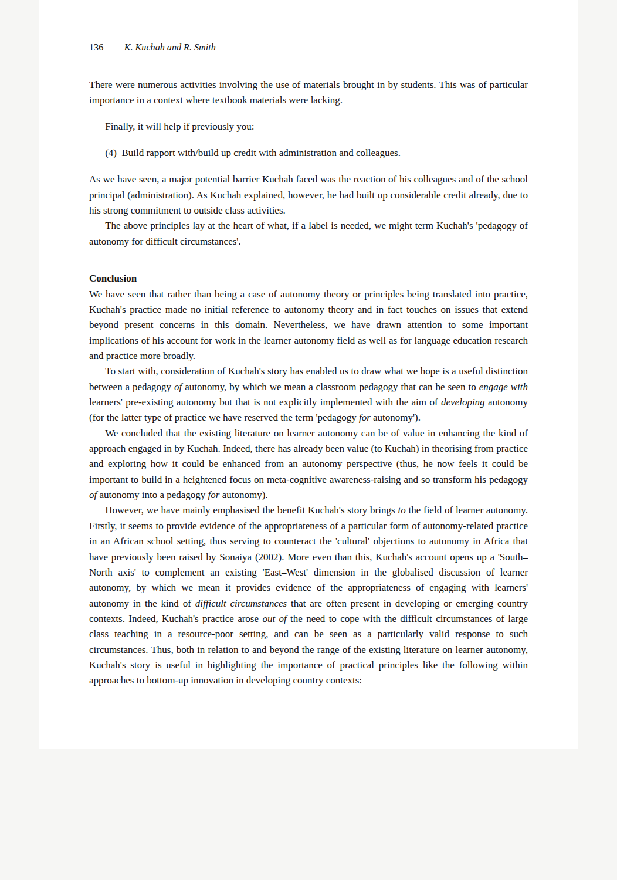136 K. Kuchah and R. Smith
There were numerous activities involving the use of materials brought in by students. This was of particular importance in a context where textbook materials were lacking.
Finally, it will help if previously you:
(4) Build rapport with/build up credit with administration and colleagues.
As we have seen, a major potential barrier Kuchah faced was the reaction of his colleagues and of the school principal (administration). As Kuchah explained, however, he had built up considerable credit already, due to his strong commitment to outside class activities.
The above principles lay at the heart of what, if a label is needed, we might term Kuchah's 'pedagogy of autonomy for difficult circumstances'.
Conclusion
We have seen that rather than being a case of autonomy theory or principles being translated into practice, Kuchah's practice made no initial reference to autonomy theory and in fact touches on issues that extend beyond present concerns in this domain. Nevertheless, we have drawn attention to some important implications of his account for work in the learner autonomy field as well as for language education research and practice more broadly.
To start with, consideration of Kuchah's story has enabled us to draw what we hope is a useful distinction between a pedagogy of autonomy, by which we mean a classroom pedagogy that can be seen to engage with learners' pre-existing autonomy but that is not explicitly implemented with the aim of developing autonomy (for the latter type of practice we have reserved the term 'pedagogy for autonomy').
We concluded that the existing literature on learner autonomy can be of value in enhancing the kind of approach engaged in by Kuchah. Indeed, there has already been value (to Kuchah) in theorising from practice and exploring how it could be enhanced from an autonomy perspective (thus, he now feels it could be important to build in a heightened focus on meta-cognitive awareness-raising and so transform his pedagogy of autonomy into a pedagogy for autonomy).
However, we have mainly emphasised the benefit Kuchah's story brings to the field of learner autonomy. Firstly, it seems to provide evidence of the appropriateness of a particular form of autonomy-related practice in an African school setting, thus serving to counteract the 'cultural' objections to autonomy in Africa that have previously been raised by Sonaiya (2002). More even than this, Kuchah's account opens up a 'South–North axis' to complement an existing 'East–West' dimension in the globalised discussion of learner autonomy, by which we mean it provides evidence of the appropriateness of engaging with learners' autonomy in the kind of difficult circumstances that are often present in developing or emerging country contexts. Indeed, Kuchah's practice arose out of the need to cope with the difficult circumstances of large class teaching in a resource-poor setting, and can be seen as a particularly valid response to such circumstances. Thus, both in relation to and beyond the range of the existing literature on learner autonomy, Kuchah's story is useful in highlighting the importance of practical principles like the following within approaches to bottom-up innovation in developing country contexts: